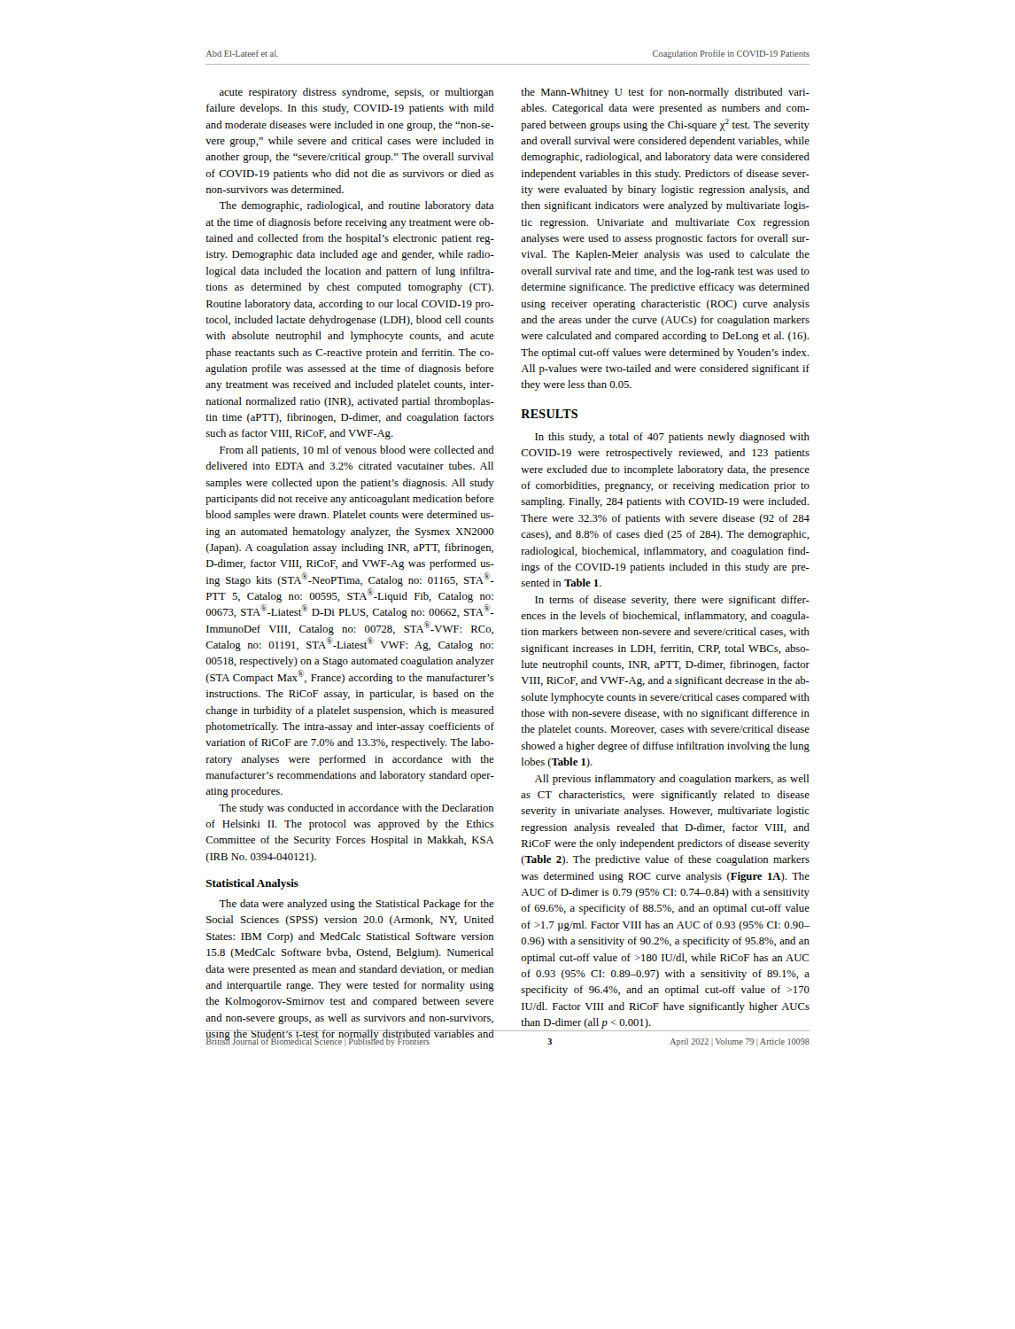Abd El-Lateef et al. Coagulation Profile in COVID-19 Patients
acute respiratory distress syndrome, sepsis, or multiorgan failure develops. In this study, COVID-19 patients with mild and moderate diseases were included in one group, the “non-severe group,” while severe and critical cases were included in another group, the “severe/critical group.” The overall survival of COVID-19 patients who did not die as survivors or died as non-survivors was determined.
The demographic, radiological, and routine laboratory data at the time of diagnosis before receiving any treatment were obtained and collected from the hospital’s electronic patient registry. Demographic data included age and gender, while radiological data included the location and pattern of lung infiltrations as determined by chest computed tomography (CT). Routine laboratory data, according to our local COVID-19 protocol, included lactate dehydrogenase (LDH), blood cell counts with absolute neutrophil and lymphocyte counts, and acute phase reactants such as C-reactive protein and ferritin. The coagulation profile was assessed at the time of diagnosis before any treatment was received and included platelet counts, international normalized ratio (INR), activated partial thromboplastin time (aPTT), fibrinogen, D-dimer, and coagulation factors such as factor VIII, RiCoF, and VWF-Ag.
From all patients, 10 ml of venous blood were collected and delivered into EDTA and 3.2% citrated vacutainer tubes. All samples were collected upon the patient’s diagnosis. All study participants did not receive any anticoagulant medication before blood samples were drawn. Platelet counts were determined using an automated hematology analyzer, the Sysmex XN2000 (Japan). A coagulation assay including INR, aPTT, fibrinogen, D-dimer, factor VIII, RiCoF, and VWF-Ag was performed using Stago kits (STA®-NeoPTima, Catalog no: 01165, STA®-PTT 5, Catalog no: 00595, STA®-Liquid Fib, Catalog no: 00673, STA®-Liatest® D-Di PLUS, Catalog no: 00662, STA®-ImmunoDef VIII, Catalog no: 00728, STA®-VWF: RCo, Catalog no: 01191, STA®-Liatest® VWF: Ag, Catalog no: 00518, respectively) on a Stago automated coagulation analyzer (STA Compact Max®, France) according to the manufacturer’s instructions. The RiCoF assay, in particular, is based on the change in turbidity of a platelet suspension, which is measured photometrically. The intra-assay and inter-assay coefficients of variation of RiCoF are 7.0% and 13.3%, respectively. The laboratory analyses were performed in accordance with the manufacturer’s recommendations and laboratory standard operating procedures.
The study was conducted in accordance with the Declaration of Helsinki II. The protocol was approved by the Ethics Committee of the Security Forces Hospital in Makkah, KSA (IRB No. 0394-040121).
Statistical Analysis
The data were analyzed using the Statistical Package for the Social Sciences (SPSS) version 20.0 (Armonk, NY, United States: IBM Corp) and MedCalc Statistical Software version 15.8 (MedCalc Software bvba, Ostend, Belgium). Numerical data were presented as mean and standard deviation, or median and interquartile range. They were tested for normality using the Kolmogorov-Smirnov test and compared between severe and non-severe groups, as well as survivors and non-survivors, using the Student’s t-test for normally distributed variables and the Mann-Whitney U test for non-normally distributed variables. Categorical data were presented as numbers and compared between groups using the Chi-square χ2 test. The severity and overall survival were considered dependent variables, while demographic, radiological, and laboratory data were considered independent variables in this study. Predictors of disease severity were evaluated by binary logistic regression analysis, and then significant indicators were analyzed by multivariate logistic regression. Univariate and multivariate Cox regression analyses were used to assess prognostic factors for overall survival. The Kaplen-Meier analysis was used to calculate the overall survival rate and time, and the log-rank test was used to determine significance. The predictive efficacy was determined using receiver operating characteristic (ROC) curve analysis and the areas under the curve (AUCs) for coagulation markers were calculated and compared according to DeLong et al. (16). The optimal cut-off values were determined by Youden’s index. All p-values were two-tailed and were considered significant if they were less than 0.05.
RESULTS
In this study, a total of 407 patients newly diagnosed with COVID-19 were retrospectively reviewed, and 123 patients were excluded due to incomplete laboratory data, the presence of comorbidities, pregnancy, or receiving medication prior to sampling. Finally, 284 patients with COVID-19 were included. There were 32.3% of patients with severe disease (92 of 284 cases), and 8.8% of cases died (25 of 284). The demographic, radiological, biochemical, inflammatory, and coagulation findings of the COVID-19 patients included in this study are presented in Table 1.
In terms of disease severity, there were significant differences in the levels of biochemical, inflammatory, and coagulation markers between non-severe and severe/critical cases, with significant increases in LDH, ferritin, CRP, total WBCs, absolute neutrophil counts, INR, aPTT, D-dimer, fibrinogen, factor VIII, RiCoF, and VWF-Ag, and a significant decrease in the absolute lymphocyte counts in severe/critical cases compared with those with non-severe disease, with no significant difference in the platelet counts. Moreover, cases with severe/critical disease showed a higher degree of diffuse infiltration involving the lung lobes (Table 1).
All previous inflammatory and coagulation markers, as well as CT characteristics, were significantly related to disease severity in univariate analyses. However, multivariate logistic regression analysis revealed that D-dimer, factor VIII, and RiCoF were the only independent predictors of disease severity (Table 2). The predictive value of these coagulation markers was determined using ROC curve analysis (Figure 1A). The AUC of D-dimer is 0.79 (95% CI: 0.74–0.84) with a sensitivity of 69.6%, a specificity of 88.5%, and an optimal cut-off value of >1.7 µg/ml. Factor VIII has an AUC of 0.93 (95% CI: 0.90–0.96) with a sensitivity of 90.2%, a specificity of 95.8%, and an optimal cut-off value of >180 IU/dl, while RiCoF has an AUC of 0.93 (95% CI: 0.89–0.97) with a sensitivity of 89.1%, a specificity of 96.4%, and an optimal cut-off value of >170 IU/dl. Factor VIII and RiCoF have significantly higher AUCs than D-dimer (all p < 0.001).
British Journal of Biomedical Science | Published by Frontiers 3 April 2022 | Volume 79 | Article 10098